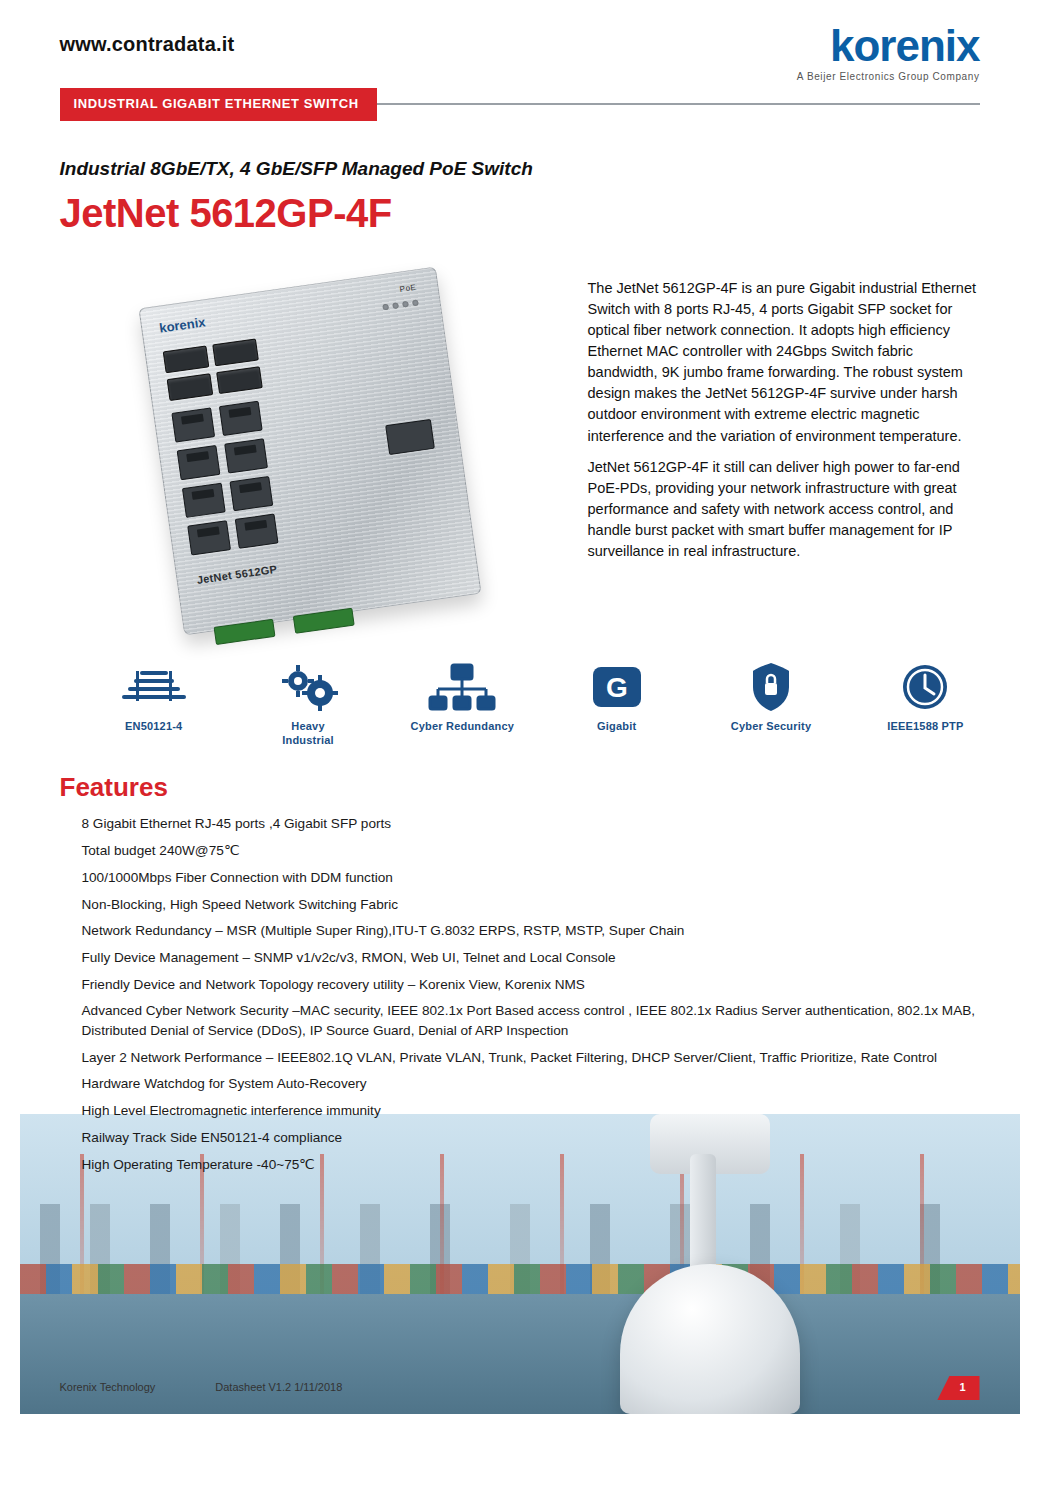www.contradata.it
korenix
A Beijer Electronics Group Company
INDUSTRIAL GIGABIT ETHERNET SWITCH
Industrial 8GbE/TX, 4 GbE/SFP Managed PoE Switch
JetNet 5612GP-4F
korenix
PoE
JetNet 5612GP
The JetNet 5612GP-4F is an pure Gigabit industrial Ethernet Switch with 8 ports RJ-45, 4 ports Gigabit SFP socket for optical fiber network connection. It adopts high efficiency Ethernet MAC controller with 24Gbps Switch fabric bandwidth, 9K jumbo frame forwarding. The robust system design makes the JetNet 5612GP-4F survive under harsh outdoor environment with extreme electric magnetic interference and the variation of environment temperature.
JetNet 5612GP-4F it still can deliver high power to far-end PoE-PDs, providing your network infrastructure with great performance and safety with network access control, and handle burst packet with smart buffer management for IP surveillance in real infrastructure.
EN50121-4
Heavy
Industrial
Cyber Redundancy
G
Gigabit
Cyber Security
IEEE1588 PTP
Features
8 Gigabit Ethernet RJ-45 ports ,4 Gigabit SFP ports
Total budget 240W@75℃
100/1000Mbps Fiber Connection with DDM function
Non-Blocking, High Speed Network Switching Fabric
Network Redundancy – MSR (Multiple Super Ring),ITU-T G.8032 ERPS, RSTP, MSTP, Super Chain
Fully Device Management – SNMP v1/v2c/v3, RMON, Web UI, Telnet and Local Console
Friendly Device and Network Topology recovery utility – Korenix View, Korenix NMS
Advanced Cyber Network Security –MAC security, IEEE 802.1x Port Based access control , IEEE 802.1x Radius Server authentication, 802.1x MAB, Distributed Denial of Service (DDoS), IP Source Guard, Denial of ARP Inspection
Layer 2 Network Performance – IEEE802.1Q VLAN, Private VLAN, Trunk, Packet Filtering, DHCP Server/Client, Traffic Prioritize, Rate Control
Hardware Watchdog for System Auto-Recovery
High Level Electromagnetic interference immunity
Railway Track Side EN50121-4 compliance
High Operating Temperature -40~75℃
Korenix Technology Datasheet V1.2 1/11/2018 1